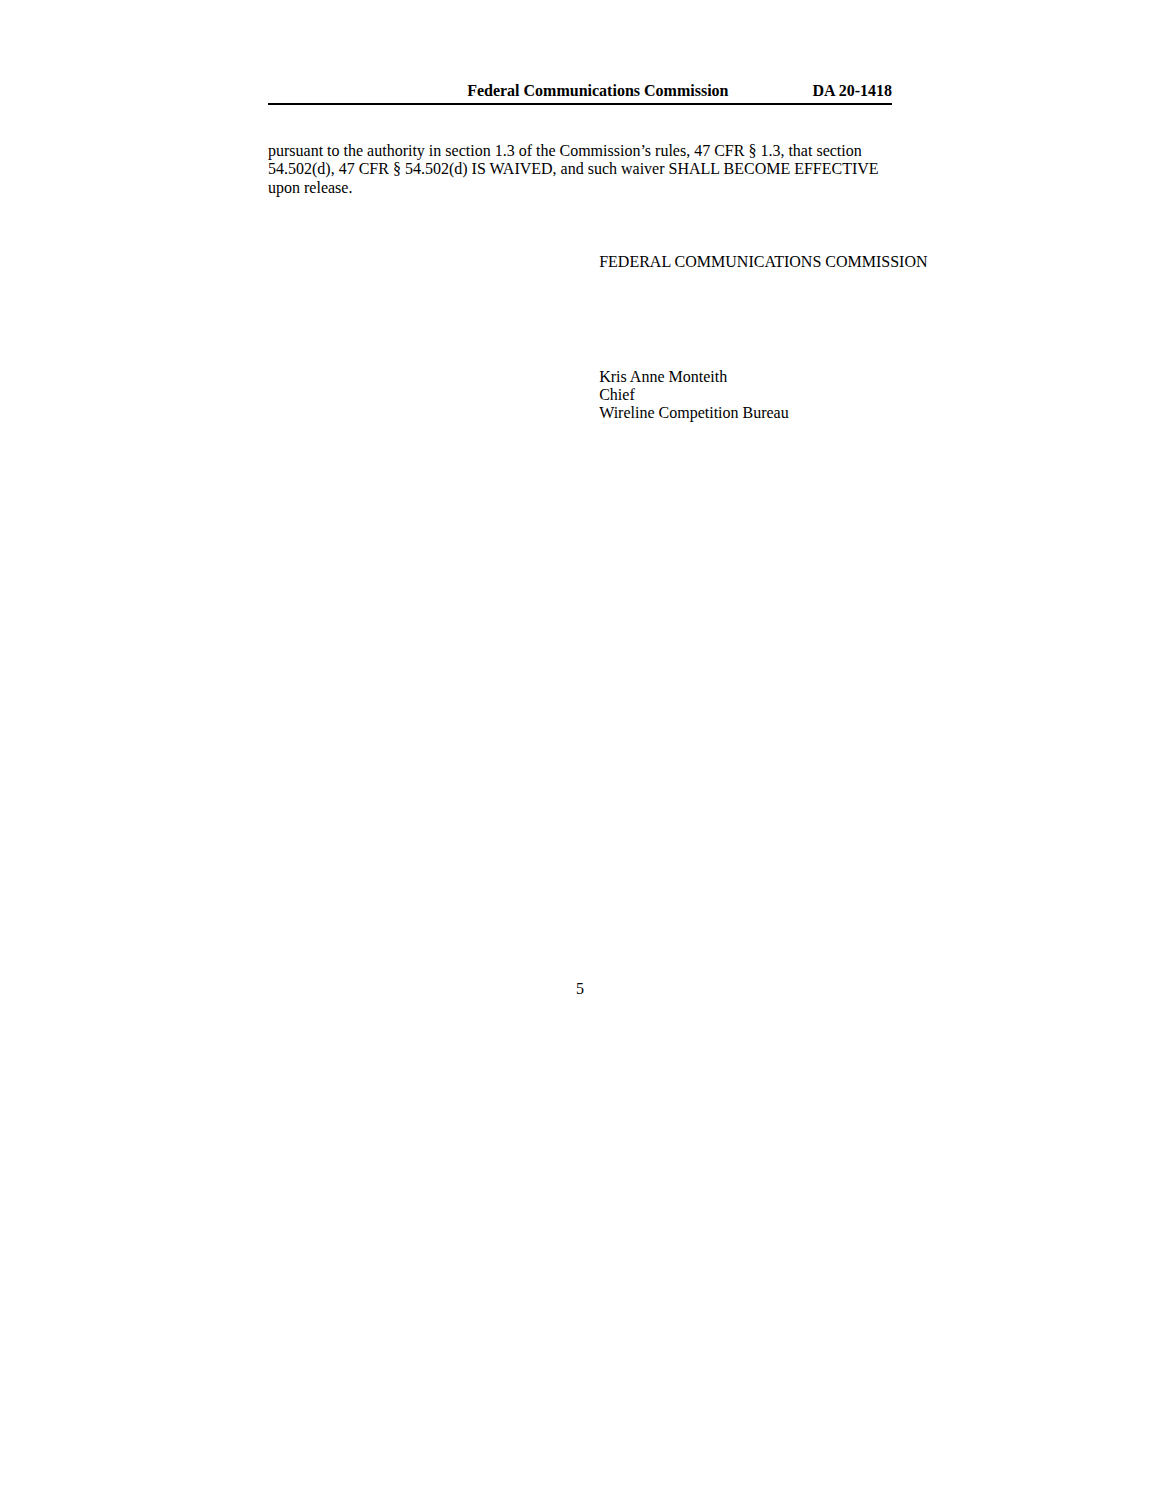Federal Communications Commission
DA 20-1418
pursuant to the authority in section 1.3 of the Commission’s rules, 47 CFR § 1.3, that section 54.502(d), 47 CFR § 54.502(d) IS WAIVED, and such waiver SHALL BECOME EFFECTIVE upon release.
FEDERAL COMMUNICATIONS COMMISSION
Kris Anne Monteith
Chief
Wireline Competition Bureau
5